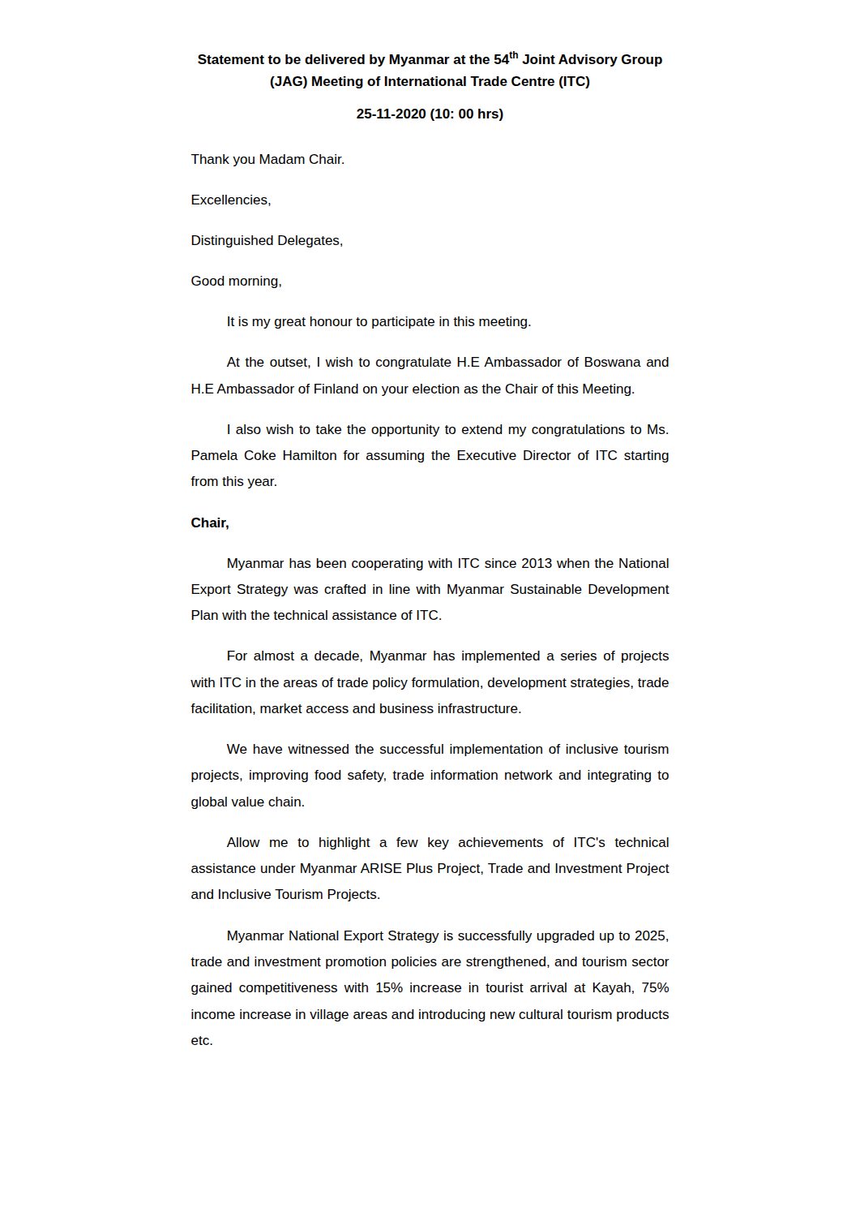Statement to be delivered by Myanmar at the 54th Joint Advisory Group (JAG) Meeting of International Trade Centre (ITC)
25-11-2020 (10: 00 hrs)
Thank you Madam Chair.
Excellencies,
Distinguished Delegates,
Good morning,
It is my great honour to participate in this meeting.
At the outset, I wish to congratulate H.E Ambassador of Boswana and H.E Ambassador of Finland on your election as the Chair of this Meeting.
I also wish to take the opportunity to extend my congratulations to Ms. Pamela Coke Hamilton for assuming the Executive Director of ITC starting from this year.
Chair,
Myanmar has been cooperating with ITC since 2013 when the National Export Strategy was crafted in line with Myanmar Sustainable Development Plan with the technical assistance of ITC.
For almost a decade, Myanmar has implemented a series of projects with ITC in the areas of trade policy formulation, development strategies, trade facilitation, market access and business infrastructure.
We have witnessed the successful implementation of inclusive tourism projects, improving food safety, trade information network and integrating to global value chain.
Allow me to highlight a few key achievements of ITC's technical assistance under Myanmar ARISE Plus Project, Trade and Investment Project and Inclusive Tourism Projects.
Myanmar National Export Strategy is successfully upgraded up to 2025, trade and investment promotion policies are strengthened, and tourism sector gained competitiveness with 15% increase in tourist arrival at Kayah, 75% income increase in village areas and introducing new cultural tourism products etc.